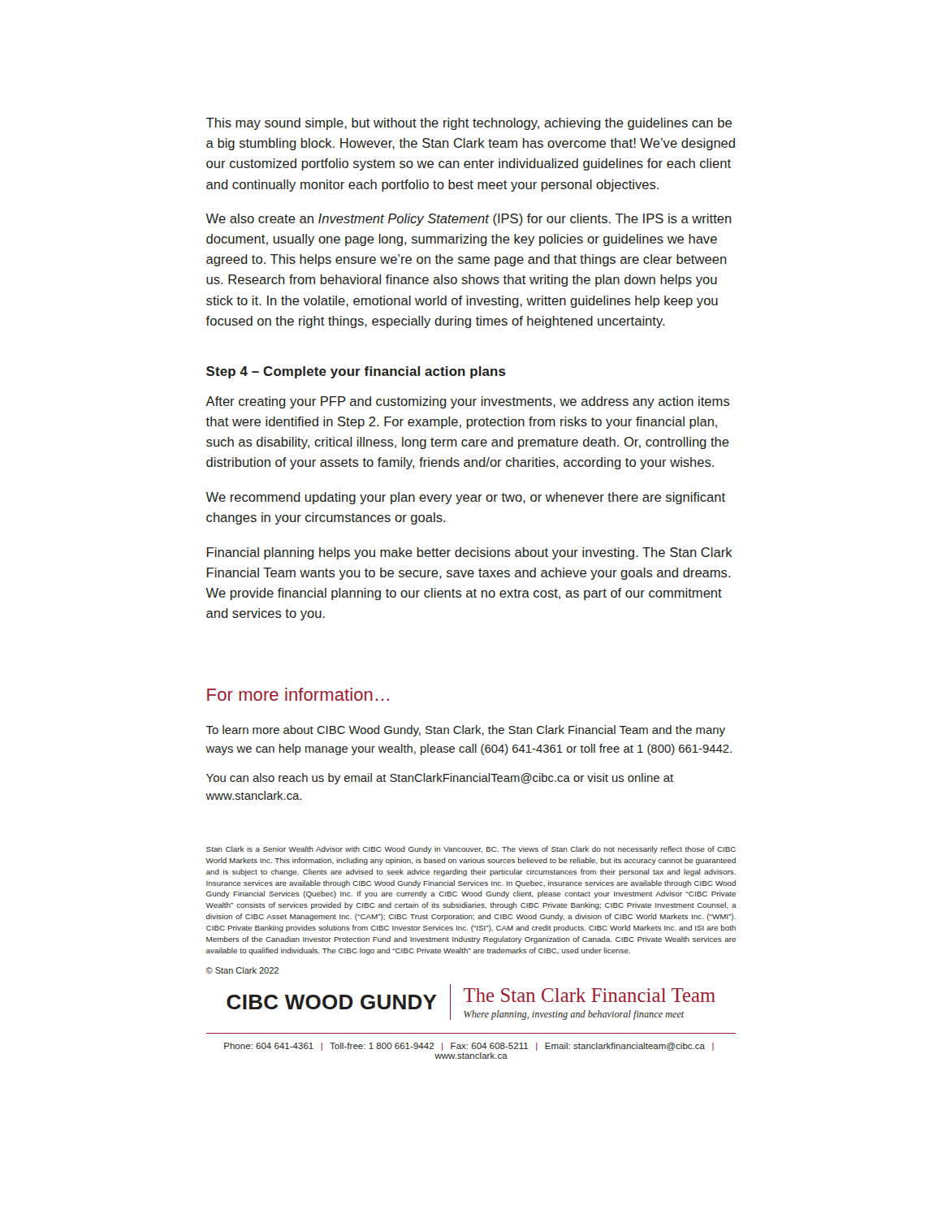This may sound simple, but without the right technology, achieving the guidelines can be a big stumbling block. However, the Stan Clark team has overcome that! We’ve designed our customized portfolio system so we can enter individualized guidelines for each client and continually monitor each portfolio to best meet your personal objectives.
We also create an Investment Policy Statement (IPS) for our clients. The IPS is a written document, usually one page long, summarizing the key policies or guidelines we have agreed to. This helps ensure we’re on the same page and that things are clear between us. Research from behavioral finance also shows that writing the plan down helps you stick to it. In the volatile, emotional world of investing, written guidelines help keep you focused on the right things, especially during times of heightened uncertainty.
Step 4 – Complete your financial action plans
After creating your PFP and customizing your investments, we address any action items that were identified in Step 2. For example, protection from risks to your financial plan, such as disability, critical illness, long term care and premature death. Or, controlling the distribution of your assets to family, friends and/or charities, according to your wishes.
We recommend updating your plan every year or two, or whenever there are significant changes in your circumstances or goals.
Financial planning helps you make better decisions about your investing. The Stan Clark Financial Team wants you to be secure, save taxes and achieve your goals and dreams. We provide financial planning to our clients at no extra cost, as part of our commitment and services to you.
For more information…
To learn more about CIBC Wood Gundy, Stan Clark, the Stan Clark Financial Team and the many ways we can help manage your wealth, please call (604) 641-4361 or toll free at 1 (800) 661-9442.
You can also reach us by email at StanClarkFinancialTeam@cibc.ca or visit us online at www.stanclark.ca.
Stan Clark is a Senior Wealth Advisor with CIBC Wood Gundy in Vancouver, BC. The views of Stan Clark do not necessarily reflect those of CIBC World Markets Inc. This information, including any opinion, is based on various sources believed to be reliable, but its accuracy cannot be guaranteed and is subject to change. Clients are advised to seek advice regarding their particular circumstances from their personal tax and legal advisors. Insurance services are available through CIBC Wood Gundy Financial Services Inc. In Quebec, insurance services are available through CIBC Wood Gundy Financial Services (Quebec) Inc. If you are currently a CIBC Wood Gundy client, please contact your Investment Advisor “CIBC Private Wealth” consists of services provided by CIBC and certain of its subsidiaries, through CIBC Private Banking; CIBC Private Investment Counsel, a division of CIBC Asset Management Inc. (“CAM”); CIBC Trust Corporation; and CIBC Wood Gundy, a division of CIBC World Markets Inc. (“WMI”). CIBC Private Banking provides solutions from CIBC Investor Services Inc. (“ISI”), CAM and credit products. CIBC World Markets Inc. and ISI are both Members of the Canadian Investor Protection Fund and Investment Industry Regulatory Organization of Canada. CIBC Private Wealth services are available to qualified individuals. The CIBC logo and “CIBC Private Wealth” are trademarks of CIBC, used under license.
© Stan Clark 2022
CIBC WOOD GUNDY
The Stan Clark Financial Team
Where planning, investing and behavioral finance meet
Phone: 604 641-4361 | Toll-free: 1 800 661-9442 | Fax: 604 608-5211 | Email: stanclarkfinancialteam@cibc.ca | www.stanclark.ca